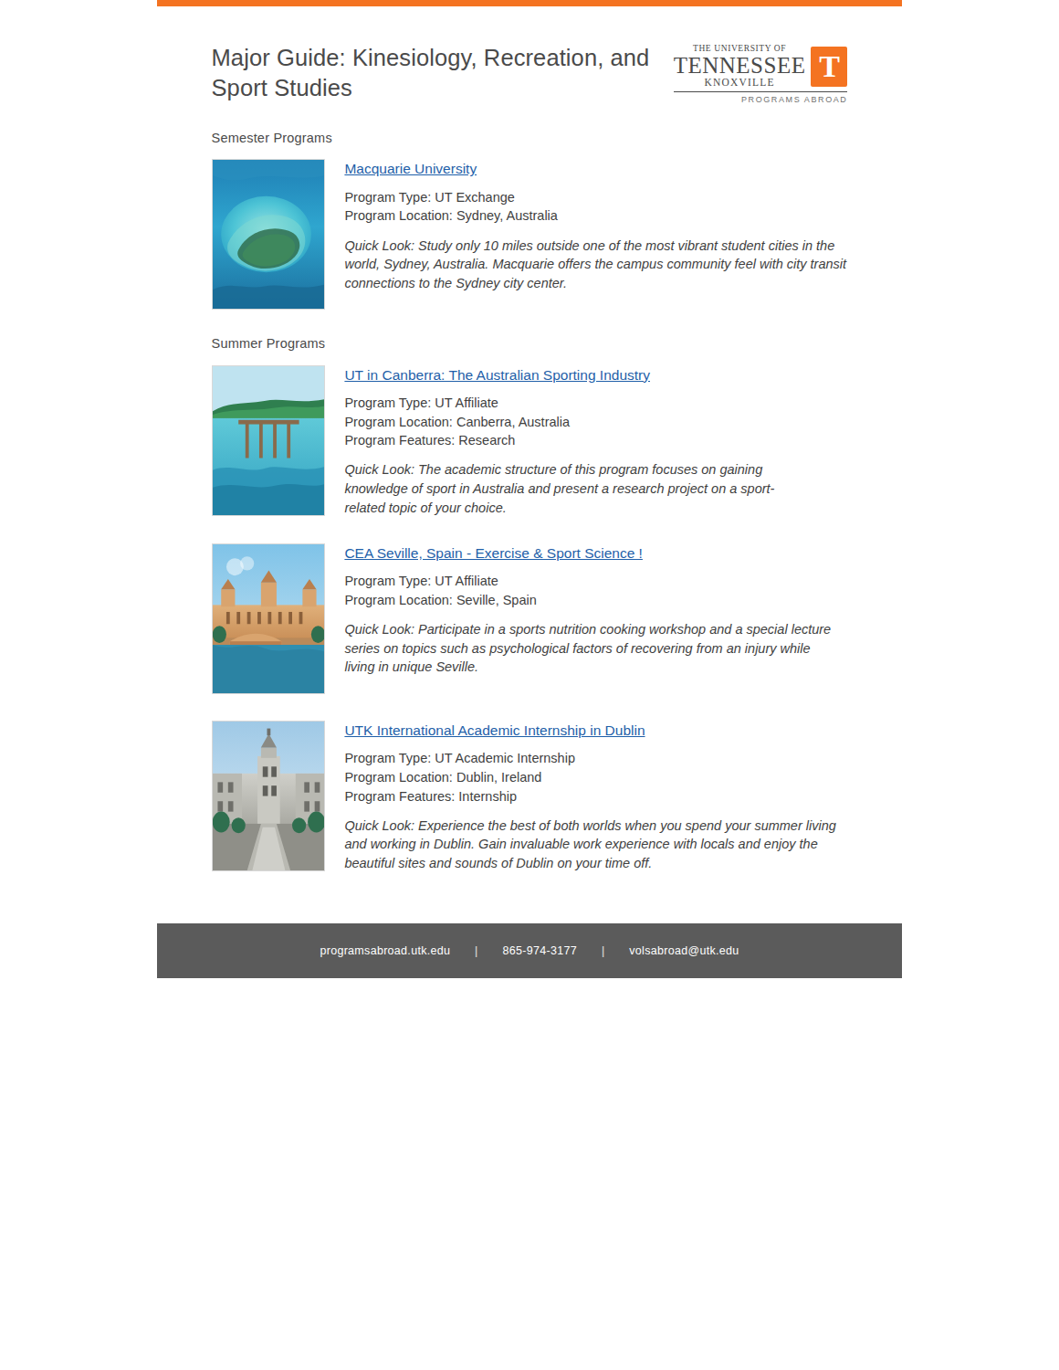Major Guide: Kinesiology, Recreation, and Sport Studies
THE UNIVERSITY OF TENNESSEE KNOXVILLE
T
PROGRAMS ABROAD
Semester Programs
Macquarie University
Program Type: UT Exchange
Program Location: Sydney, Australia
Quick Look: Study only 10 miles outside one of the most vibrant student cities in the world, Sydney, Australia. Macquarie offers the campus community feel with city transit connections to the Sydney city center.
Summer Programs
UT in Canberra: The Australian Sporting Industry
Program Type: UT Affiliate
Program Location: Canberra, Australia
Program Features: Research
Quick Look: The academic structure of this program focuses on gaining knowledge of sport in Australia and present a research project on a sport-related topic of your choice.
CEA Seville, Spain - Exercise & Sport Science !
Program Type: UT Affiliate
Program Location: Seville, Spain
Quick Look: Participate in a sports nutrition cooking workshop and a special lecture series on topics such as psychological factors of recovering from an injury while living in unique Seville.
UTK International Academic Internship in Dublin
Program Type: UT Academic Internship
Program Location: Dublin, Ireland
Program Features: Internship
Quick Look: Experience the best of both worlds when you spend your summer living and working in Dublin. Gain invaluable work experience with locals and enjoy the beautiful sites and sounds of Dublin on your time off.
programsabroad.utk.edu | 865-974-3177 | volsabroad@utk.edu